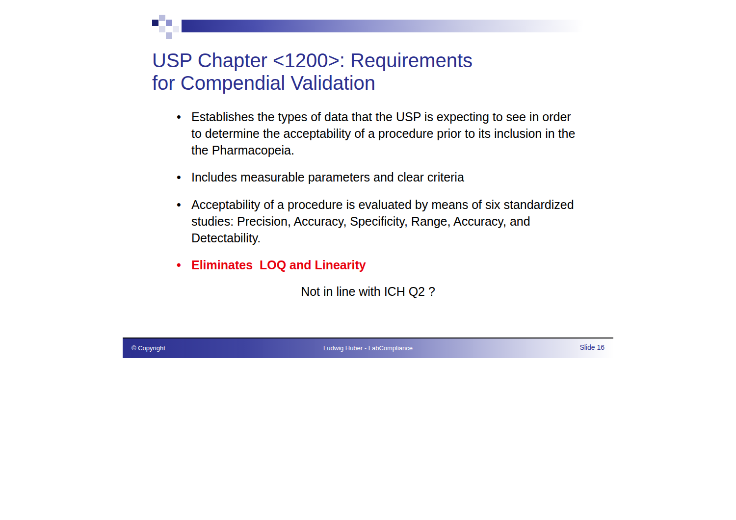USP Chapter <1200>: Requirements
for Compendial Validation
Establishes the types of data that the USP is expecting to see in order to determine the acceptability of a procedure prior to its inclusion in the the Pharmacopeia.
Includes measurable parameters and clear criteria
Acceptability of a procedure is evaluated by means of six standardized studies: Precision, Accuracy, Specificity, Range, Accuracy, and Detectability.
Eliminates LOQ and Linearity
Not in line with ICH Q2 ?
© Copyright Ludwig Huber - LabCompliance Slide 16